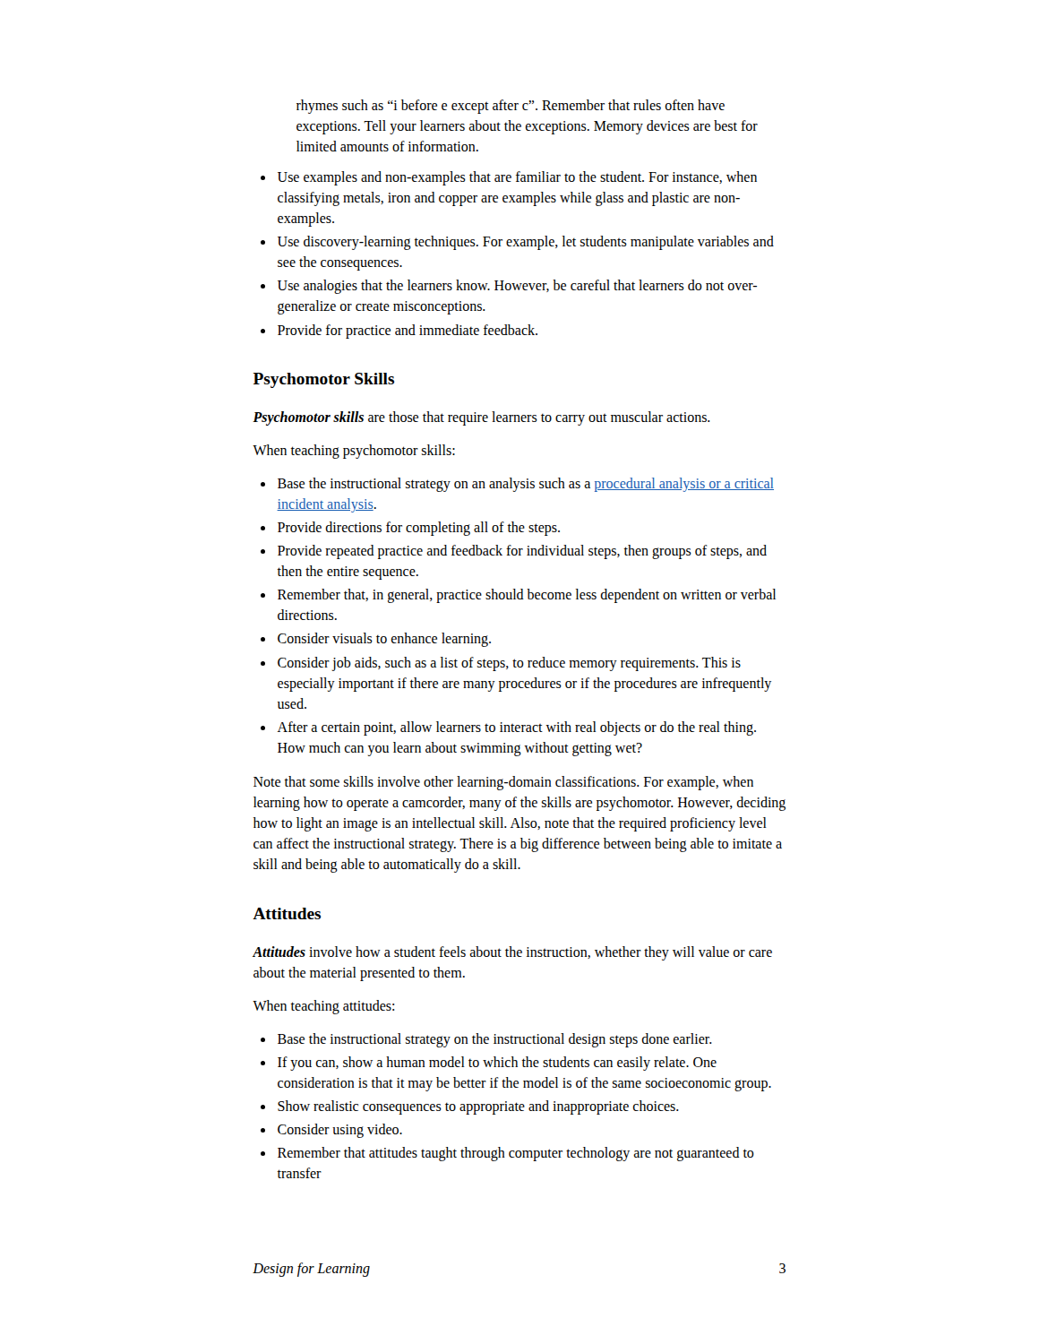rhymes such as “i before e except after c”. Remember that rules often have exceptions. Tell your learners about the exceptions. Memory devices are best for limited amounts of information.
Use examples and non-examples that are familiar to the student. For instance, when classifying metals, iron and copper are examples while glass and plastic are non-examples.
Use discovery-learning techniques. For example, let students manipulate variables and see the consequences.
Use analogies that the learners know. However, be careful that learners do not over-generalize or create misconceptions.
Provide for practice and immediate feedback.
Psychomotor Skills
Psychomotor skills are those that require learners to carry out muscular actions.
When teaching psychomotor skills:
Base the instructional strategy on an analysis such as a procedural analysis or a critical incident analysis.
Provide directions for completing all of the steps.
Provide repeated practice and feedback for individual steps, then groups of steps, and then the entire sequence.
Remember that, in general, practice should become less dependent on written or verbal directions.
Consider visuals to enhance learning.
Consider job aids, such as a list of steps, to reduce memory requirements. This is especially important if there are many procedures or if the procedures are infrequently used.
After a certain point, allow learners to interact with real objects or do the real thing. How much can you learn about swimming without getting wet?
Note that some skills involve other learning-domain classifications. For example, when learning how to operate a camcorder, many of the skills are psychomotor. However, deciding how to light an image is an intellectual skill. Also, note that the required proficiency level can affect the instructional strategy. There is a big difference between being able to imitate a skill and being able to automatically do a skill.
Attitudes
Attitudes involve how a student feels about the instruction, whether they will value or care about the material presented to them.
When teaching attitudes:
Base the instructional strategy on the instructional design steps done earlier.
If you can, show a human model to which the students can easily relate. One consideration is that it may be better if the model is of the same socioeconomic group.
Show realistic consequences to appropriate and inappropriate choices.
Consider using video.
Remember that attitudes taught through computer technology are not guaranteed to transfer
Design for Learning 3